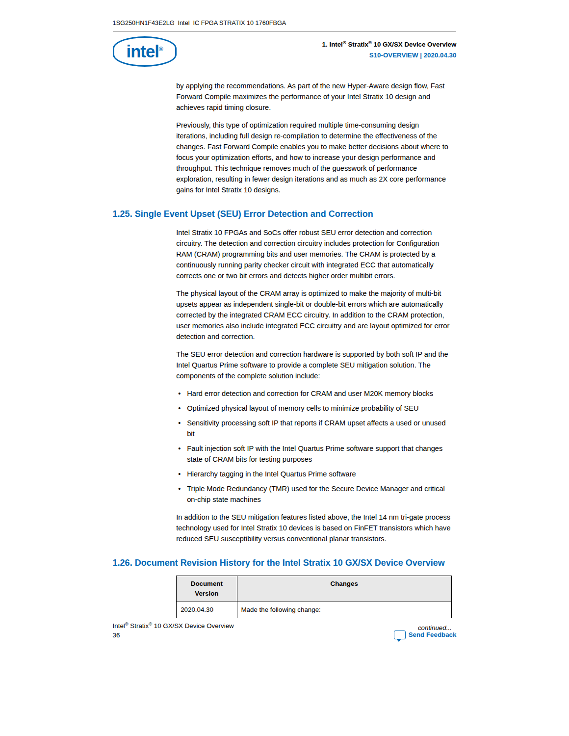1SG250HN1F43E2LG Intel IC FPGA STRATIX 10 1760FBGA
intel®
1. Intel® Stratix® 10 GX/SX Device Overview
S10-OVERVIEW | 2020.04.30
by applying the recommendations. As part of the new Hyper-Aware design flow, Fast Forward Compile maximizes the performance of your Intel Stratix 10 design and achieves rapid timing closure.
Previously, this type of optimization required multiple time-consuming design iterations, including full design re-compilation to determine the effectiveness of the changes. Fast Forward Compile enables you to make better decisions about where to focus your optimization efforts, and how to increase your design performance and throughput. This technique removes much of the guesswork of performance exploration, resulting in fewer design iterations and as much as 2X core performance gains for Intel Stratix 10 designs.
1.25. Single Event Upset (SEU) Error Detection and Correction
Intel Stratix 10 FPGAs and SoCs offer robust SEU error detection and correction circuitry. The detection and correction circuitry includes protection for Configuration RAM (CRAM) programming bits and user memories. The CRAM is protected by a continuously running parity checker circuit with integrated ECC that automatically corrects one or two bit errors and detects higher order multibit errors.
The physical layout of the CRAM array is optimized to make the majority of multi-bit upsets appear as independent single-bit or double-bit errors which are automatically corrected by the integrated CRAM ECC circuitry. In addition to the CRAM protection, user memories also include integrated ECC circuitry and are layout optimized for error detection and correction.
The SEU error detection and correction hardware is supported by both soft IP and the Intel Quartus Prime software to provide a complete SEU mitigation solution. The components of the complete solution include:
Hard error detection and correction for CRAM and user M20K memory blocks
Optimized physical layout of memory cells to minimize probability of SEU
Sensitivity processing soft IP that reports if CRAM upset affects a used or unused bit
Fault injection soft IP with the Intel Quartus Prime software support that changes state of CRAM bits for testing purposes
Hierarchy tagging in the Intel Quartus Prime software
Triple Mode Redundancy (TMR) used for the Secure Device Manager and critical on-chip state machines
In addition to the SEU mitigation features listed above, the Intel 14 nm tri-gate process technology used for Intel Stratix 10 devices is based on FinFET transistors which have reduced SEU susceptibility versus conventional planar transistors.
1.26. Document Revision History for the Intel Stratix 10 GX/SX Device Overview
| Document Version | Changes |
| --- | --- |
| 2020.04.30 | Made the following change: |
continued...
Intel® Stratix® 10 GX/SX Device Overview
36
Send Feedback